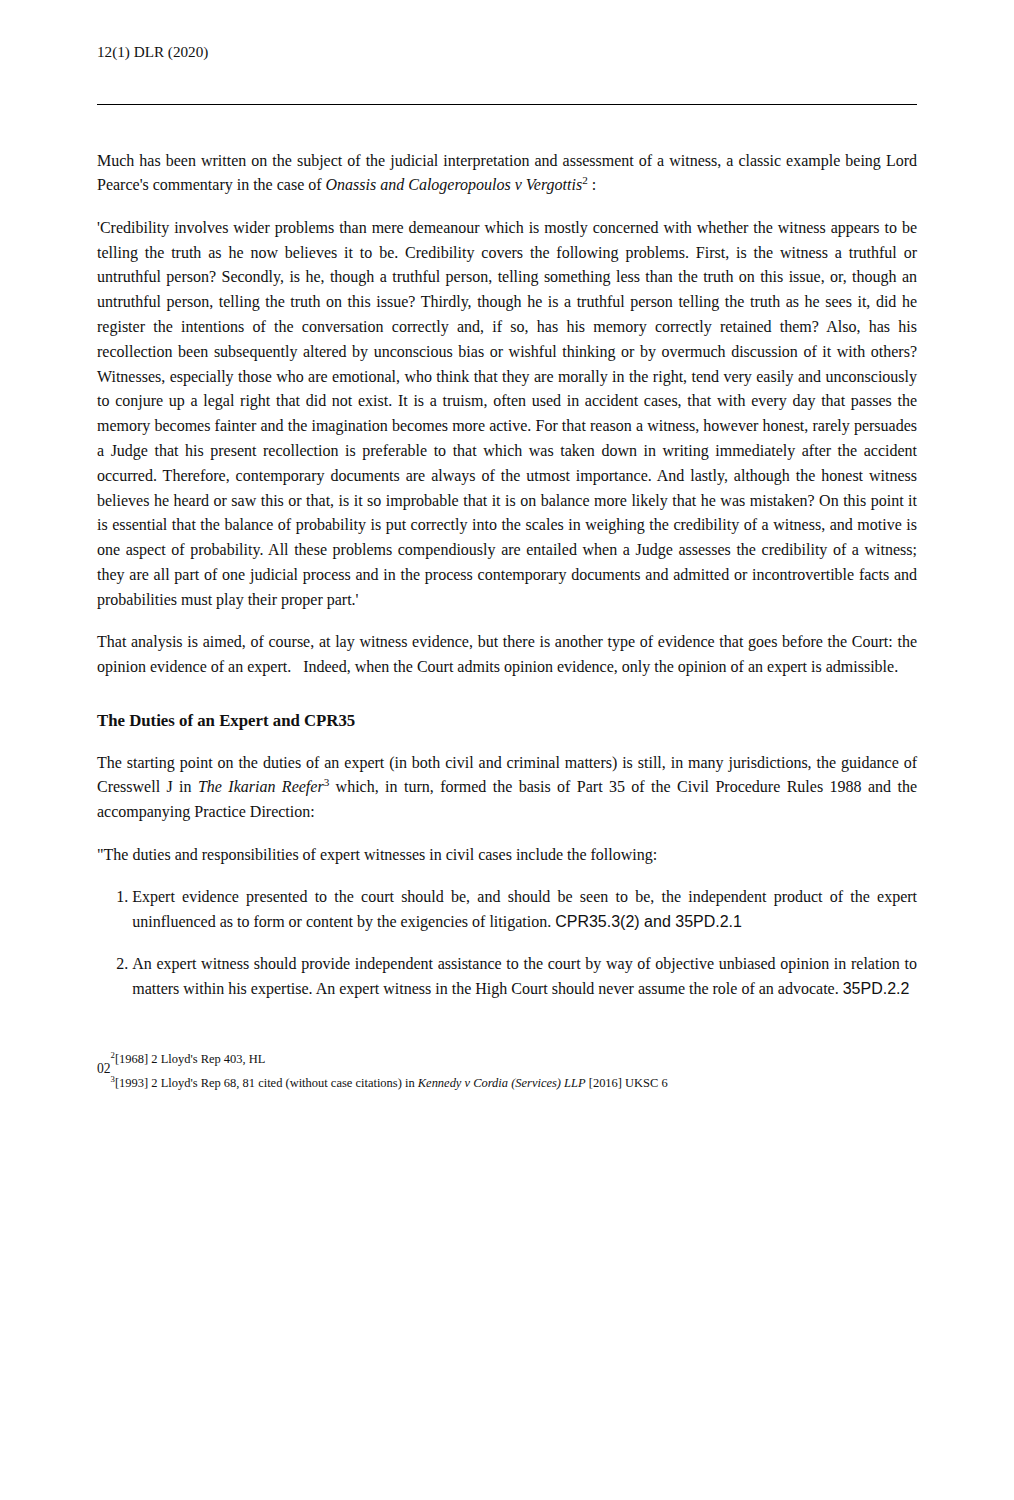12(1) DLR (2020)
Much has been written on the subject of the judicial interpretation and assessment of a witness, a classic example being Lord Pearce's commentary in the case of Onassis and Calogeropoulos v Vergottis2 :
'Credibility involves wider problems than mere demeanour which is mostly concerned with whether the witness appears to be telling the truth as he now believes it to be. Credibility covers the following problems. First, is the witness a truthful or untruthful person? Secondly, is he, though a truthful person, telling something less than the truth on this issue, or, though an untruthful person, telling the truth on this issue? Thirdly, though he is a truthful person telling the truth as he sees it, did he register the intentions of the conversation correctly and, if so, has his memory correctly retained them? Also, has his recollection been subsequently altered by unconscious bias or wishful thinking or by overmuch discussion of it with others? Witnesses, especially those who are emotional, who think that they are morally in the right, tend very easily and unconsciously to conjure up a legal right that did not exist. It is a truism, often used in accident cases, that with every day that passes the memory becomes fainter and the imagination becomes more active. For that reason a witness, however honest, rarely persuades a Judge that his present recollection is preferable to that which was taken down in writing immediately after the accident occurred. Therefore, contemporary documents are always of the utmost importance. And lastly, although the honest witness believes he heard or saw this or that, is it so improbable that it is on balance more likely that he was mistaken? On this point it is essential that the balance of probability is put correctly into the scales in weighing the credibility of a witness, and motive is one aspect of probability. All these problems compendiously are entailed when a Judge assesses the credibility of a witness; they are all part of one judicial process and in the process contemporary documents and admitted or incontrovertible facts and probabilities must play their proper part.'
That analysis is aimed, of course, at lay witness evidence, but there is another type of evidence that goes before the Court: the opinion evidence of an expert. Indeed, when the Court admits opinion evidence, only the opinion of an expert is admissible.
The Duties of an Expert and CPR35
The starting point on the duties of an expert (in both civil and criminal matters) is still, in many jurisdictions, the guidance of Cresswell J in The Ikarian Reefer3 which, in turn, formed the basis of Part 35 of the Civil Procedure Rules 1988 and the accompanying Practice Direction:
"The duties and responsibilities of expert witnesses in civil cases include the following:
Expert evidence presented to the court should be, and should be seen to be, the independent product of the expert uninfluenced as to form or content by the exigencies of litigation. CPR35.3(2) and 35PD.2.1
An expert witness should provide independent assistance to the court by way of objective unbiased opinion in relation to matters within his expertise. An expert witness in the High Court should never assume the role of an advocate. 35PD.2.2
02
2[1968] 2 Lloyd's Rep 403, HL
3[1993] 2 Lloyd's Rep 68, 81 cited (without case citations) in Kennedy v Cordia (Services) LLP [2016] UKSC 6